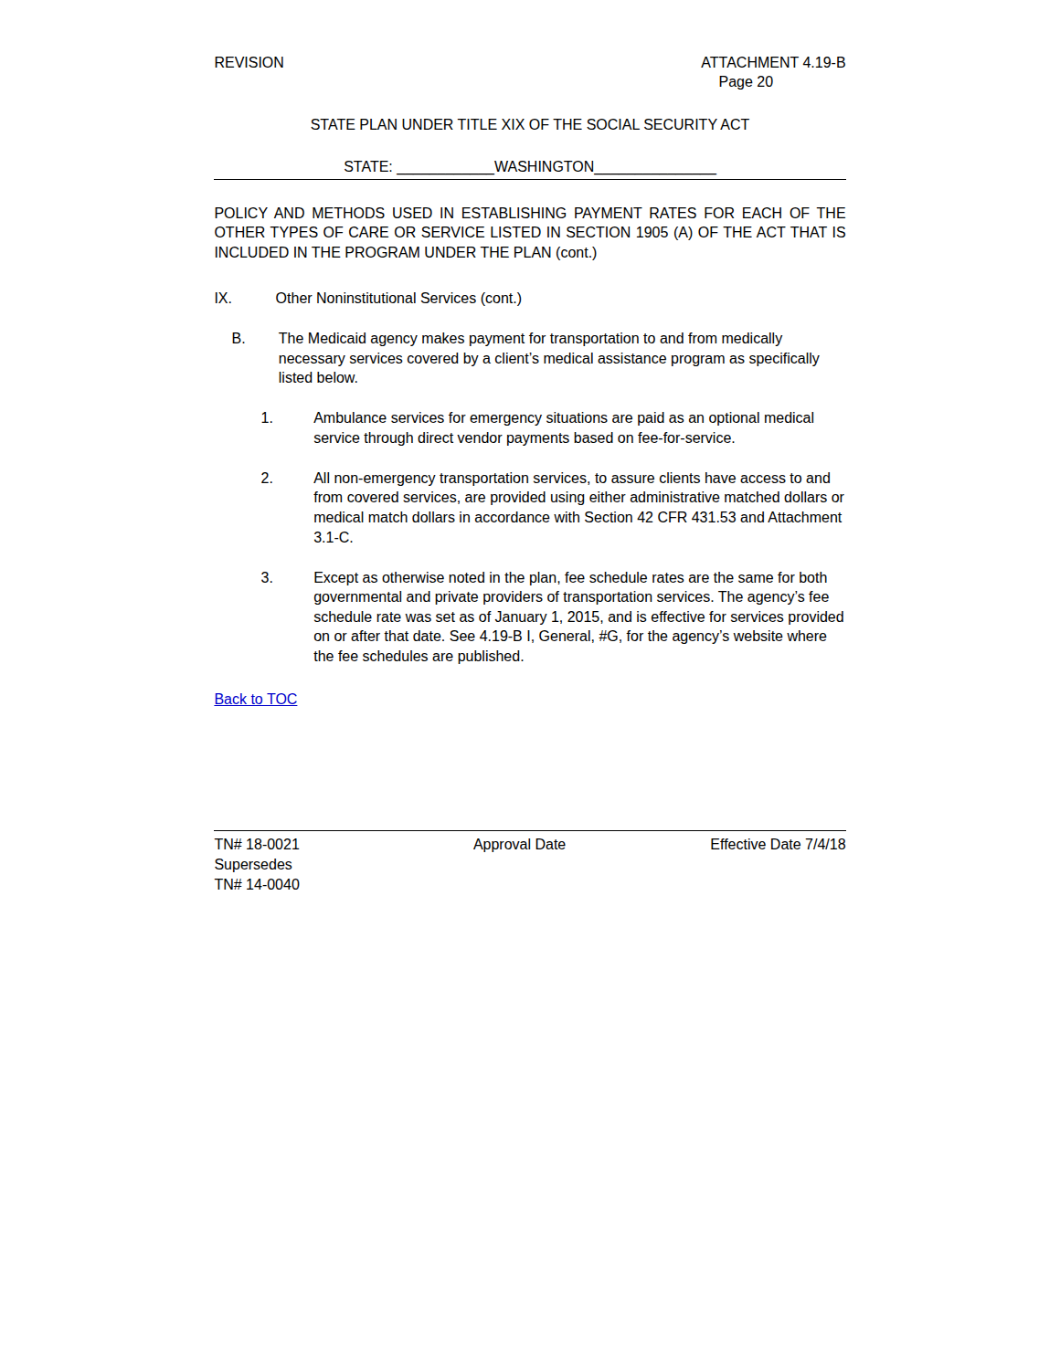REVISION
ATTACHMENT 4.19-B
Page 20
STATE PLAN UNDER TITLE XIX OF THE SOCIAL SECURITY ACT
STATE: ____________WASHINGTON_______________
POLICY AND METHODS USED IN ESTABLISHING PAYMENT RATES FOR EACH OF THE OTHER TYPES OF CARE OR SERVICE LISTED IN SECTION 1905 (A) OF THE ACT THAT IS INCLUDED IN THE PROGRAM UNDER THE PLAN (cont.)
IX.
Other Noninstitutional Services (cont.)
B.
The Medicaid agency makes payment for transportation to and from medically necessary services covered by a client’s medical assistance program as specifically listed below.
1.
Ambulance services for emergency situations are paid as an optional medical service through direct vendor payments based on fee-for-service.
2.
All non-emergency transportation services, to assure clients have access to and from covered services, are provided using either administrative matched dollars or medical match dollars in accordance with Section 42 CFR 431.53 and Attachment 3.1-C.
3.
Except as otherwise noted in the plan, fee schedule rates are the same for both governmental and private providers of transportation services. The agency’s fee schedule rate was set as of January 1, 2015, and is effective for services provided on or after that date. See 4.19-B I, General, #G, for the agency’s website where the fee schedules are published.
Back to TOC
TN# 18-0021 Supersedes TN# 14-0040
Approval Date
Effective Date 7/4/18